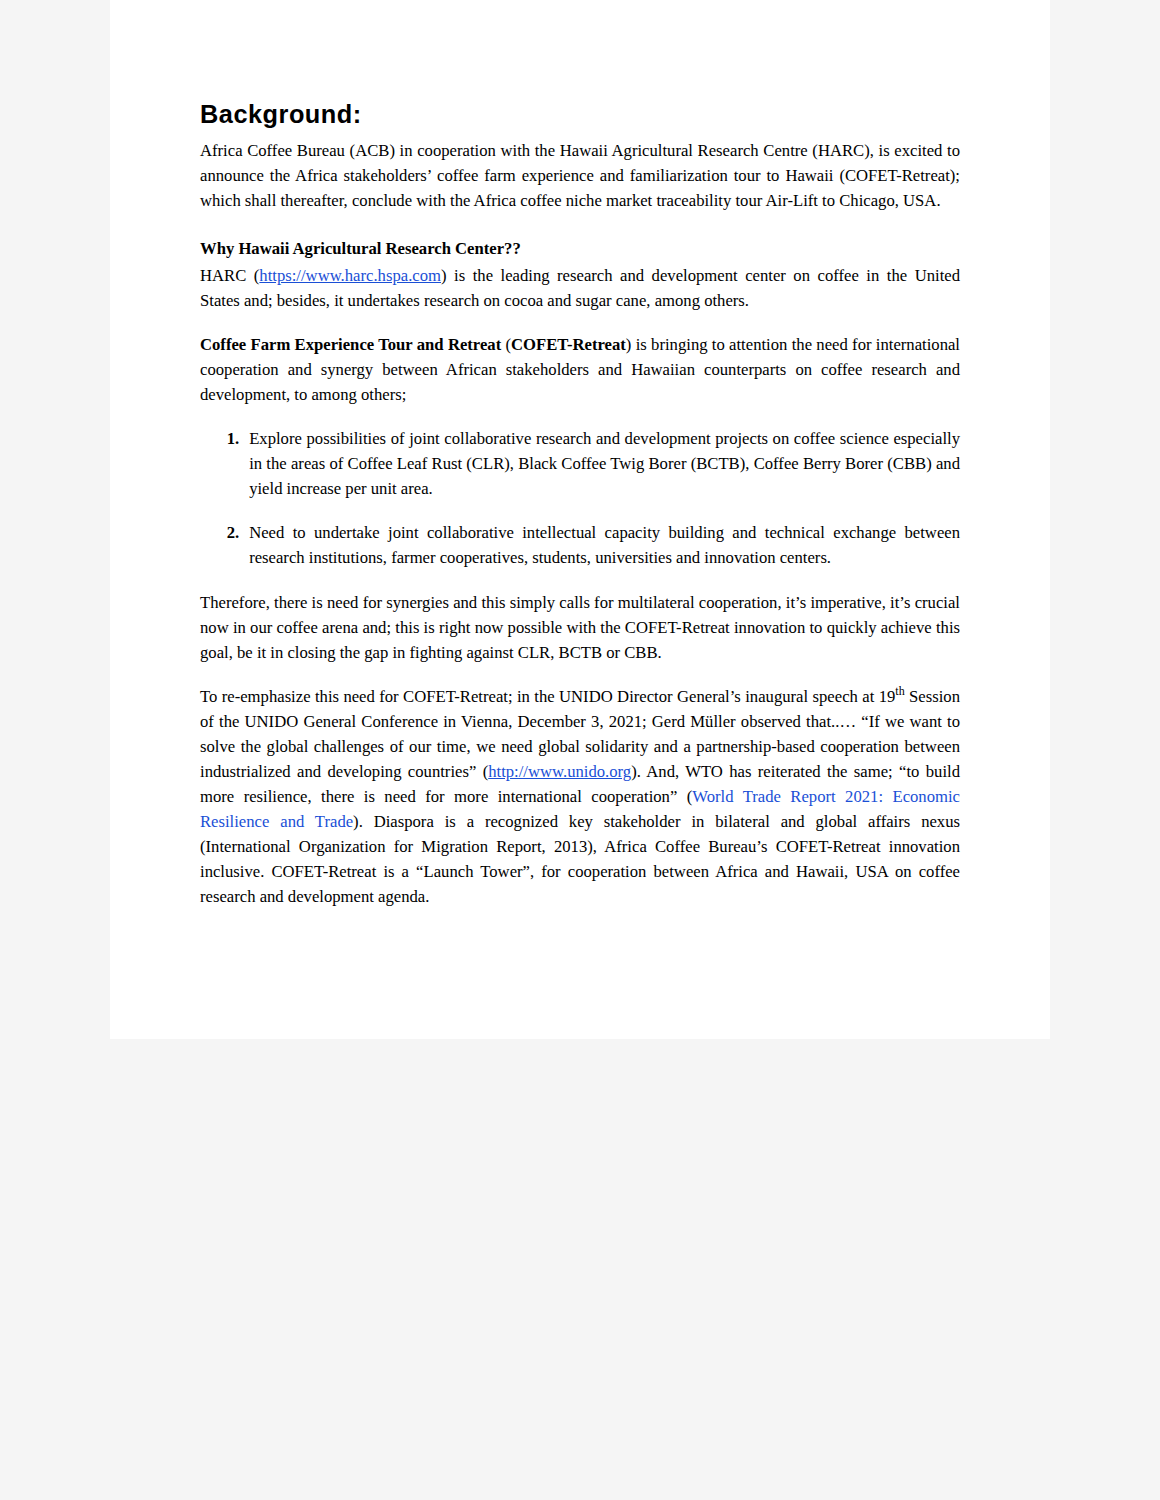Background:
Africa Coffee Bureau (ACB) in cooperation with the Hawaii Agricultural Research Centre (HARC), is excited to announce the Africa stakeholders’ coffee farm experience and familiarization tour to Hawaii (COFET-Retreat); which shall thereafter, conclude with the Africa coffee niche market traceability tour Air-Lift to Chicago, USA.
Why Hawaii Agricultural Research Center??
HARC (https://www.harc.hspa.com) is the leading research and development center on coffee in the United States and; besides, it undertakes research on cocoa and sugar cane, among others.
Coffee Farm Experience Tour and Retreat (COFET-Retreat) is bringing to attention the need for international cooperation and synergy between African stakeholders and Hawaiian counterparts on coffee research and development, to among others;
Explore possibilities of joint collaborative research and development projects on coffee science especially in the areas of Coffee Leaf Rust (CLR), Black Coffee Twig Borer (BCTB), Coffee Berry Borer (CBB) and yield increase per unit area.
Need to undertake joint collaborative intellectual capacity building and technical exchange between research institutions, farmer cooperatives, students, universities and innovation centers.
Therefore, there is need for synergies and this simply calls for multilateral cooperation, it’s imperative, it’s crucial now in our coffee arena and; this is right now possible with the COFET-Retreat innovation to quickly achieve this goal, be it in closing the gap in fighting against CLR, BCTB or CBB.
To re-emphasize this need for COFET-Retreat; in the UNIDO Director General’s inaugural speech at 19th Session of the UNIDO General Conference in Vienna, December 3, 2021; Gerd Müller observed that..… “If we want to solve the global challenges of our time, we need global solidarity and a partnership-based cooperation between industrialized and developing countries” (http://www.unido.org). And, WTO has reiterated the same; “to build more resilience, there is need for more international cooperation” (World Trade Report 2021: Economic Resilience and Trade). Diaspora is a recognized key stakeholder in bilateral and global affairs nexus (International Organization for Migration Report, 2013), Africa Coffee Bureau’s COFET-Retreat innovation inclusive. COFET-Retreat is a “Launch Tower”, for cooperation between Africa and Hawaii, USA on coffee research and development agenda.